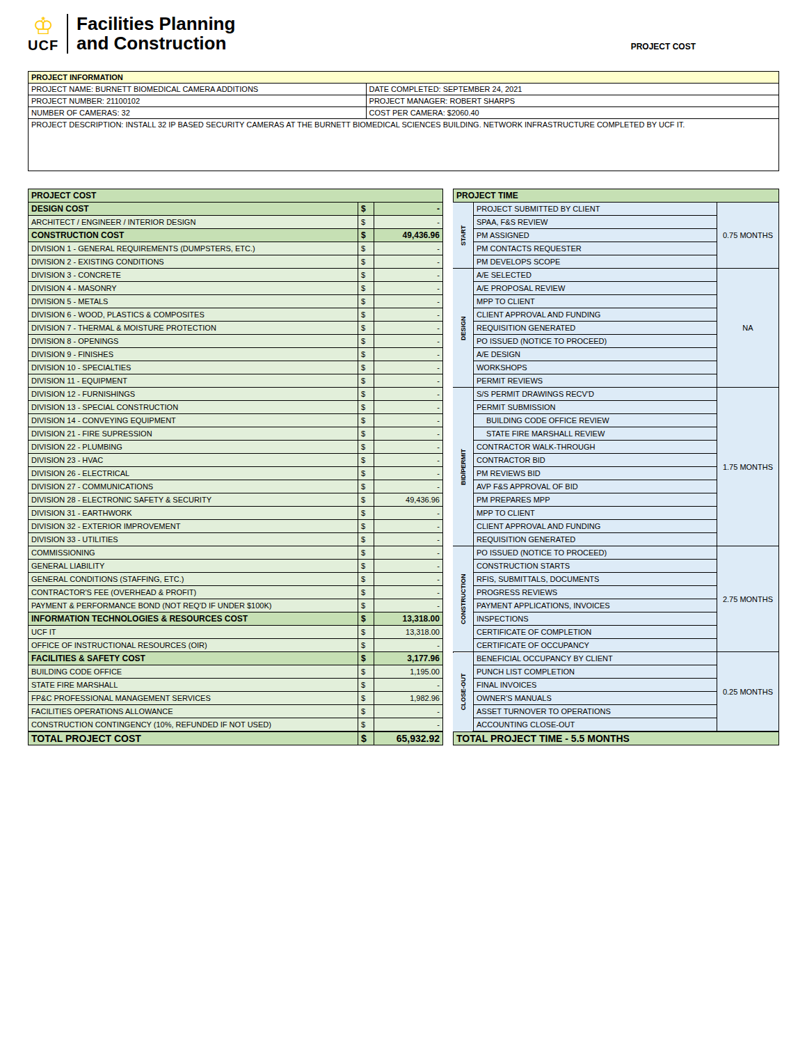♔
UCF
Facilities Planning
and Construction
PROJECT COST
| PROJECT INFORMATION |
| PROJECT NAME: BURNETT BIOMEDICAL CAMERA ADDITIONS | DATE COMPLETED: SEPTEMBER 24, 2021 |
| PROJECT NUMBER: 21100102 | PROJECT MANAGER: ROBERT SHARPS |
| NUMBER OF CAMERAS: 32 | COST PER CAMERA: $2060.40 |
| PROJECT DESCRIPTION: INSTALL 32 IP BASED SECURITY CAMERAS AT THE BURNETT BIOMEDICAL SCIENCES BUILDING. NETWORK INFRASTRUCTURE COMPLETED BY UCF IT. |
| PROJECT COST |
| DESIGN COST | $ | - |
| ARCHITECT / ENGINEER / INTERIOR DESIGN | $ | - |
| CONSTRUCTION COST | $ | 49,436.96 |
| DIVISION 1 - GENERAL REQUIREMENTS (DUMPSTERS, ETC.) | $ | - |
| DIVISION 2 - EXISTING CONDITIONS | $ | - |
| DIVISION 3 - CONCRETE | $ | - |
| DIVISION 4 - MASONRY | $ | - |
| DIVISION 5 - METALS | $ | - |
| DIVISION 6 - WOOD, PLASTICS & COMPOSITES | $ | - |
| DIVISION 7 - THERMAL & MOISTURE PROTECTION | $ | - |
| DIVISION 8 - OPENINGS | $ | - |
| DIVISION 9 - FINISHES | $ | - |
| DIVISION 10 - SPECIALTIES | $ | - |
| DIVISION 11 - EQUIPMENT | $ | - |
| DIVISION 12 - FURNISHINGS | $ | - |
| DIVISION 13 - SPECIAL CONSTRUCTION | $ | - |
| DIVISION 14 - CONVEYING EQUIPMENT | $ | - |
| DIVISION 21 - FIRE SUPRESSION | $ | - |
| DIVISION 22 - PLUMBING | $ | - |
| DIVISION 23 - HVAC | $ | - |
| DIVISION 26 - ELECTRICAL | $ | - |
| DIVISION 27 - COMMUNICATIONS | $ | - |
| DIVISION 28 - ELECTRONIC SAFETY & SECURITY | $ | 49,436.96 |
| DIVISION 31 - EARTHWORK | $ | - |
| DIVISION 32 - EXTERIOR IMPROVEMENT | $ | - |
| DIVISION 33 - UTILITIES | $ | - |
| COMMISSIONING | $ | - |
| GENERAL LIABILITY | $ | - |
| GENERAL CONDITIONS (STAFFING, ETC.) | $ | - |
| CONTRACTOR'S FEE (OVERHEAD & PROFIT) | $ | - |
| PAYMENT & PERFORMANCE BOND (NOT REQ'D IF UNDER $100K) | $ | - |
| INFORMATION TECHNOLOGIES & RESOURCES COST | $ | 13,318.00 |
| UCF IT | $ | 13,318.00 |
| OFFICE OF INSTRUCTIONAL RESOURCES (OIR) | $ | - |
| FACILITIES & SAFETY COST | $ | 3,177.96 |
| BUILDING CODE OFFICE | $ | 1,195.00 |
| STATE FIRE MARSHALL | $ | - |
| FP&C PROFESSIONAL MANAGEMENT SERVICES | $ | 1,982.96 |
| FACILITIES OPERATIONS ALLOWANCE | $ | - |
| CONSTRUCTION CONTINGENCY (10%, REFUNDED IF NOT USED) | $ | - |
| TOTAL PROJECT COST | $ | 65,932.92 |
| PROJECT TIME |
| START | PROJECT SUBMITTED BY CLIENT | 0.75 MONTHS |
| SPAA, F&S REVIEW |
| PM ASSIGNED |
| PM CONTACTS REQUESTER |
| PM DEVELOPS SCOPE |
| DESIGN | A/E SELECTED | NA |
| A/E PROPOSAL REVIEW |
| MPP TO CLIENT |
| CLIENT APPROVAL AND FUNDING |
| REQUISITION GENERATED |
| PO ISSUED (NOTICE TO PROCEED) |
| A/E DESIGN |
| WORKSHOPS |
| PERMIT REVIEWS |
| BID/PERMIT | S/S PERMIT DRAWINGS RECV'D | 1.75 MONTHS |
| PERMIT SUBMISSION |
| BUILDING CODE OFFICE REVIEW |
| STATE FIRE MARSHALL REVIEW |
| CONTRACTOR WALK-THROUGH |
| CONTRACTOR BID |
| PM REVIEWS BID |
| AVP F&S APPROVAL OF BID |
| PM PREPARES MPP |
| MPP TO CLIENT |
| CLIENT APPROVAL AND FUNDING |
| REQUISITION GENERATED |
| CONSTRUCTION | PO ISSUED (NOTICE TO PROCEED) | 2.75 MONTHS |
| CONSTRUCTION STARTS |
| RFIS, SUBMITTALS, DOCUMENTS |
| PROGRESS REVIEWS |
| PAYMENT APPLICATIONS, INVOICES |
| INSPECTIONS |
| CERTIFICATE OF COMPLETION |
| CERTIFICATE OF OCCUPANCY |
| CLOSE-OUT | BENEFICIAL OCCUPANCY BY CLIENT | 0.25 MONTHS |
| PUNCH LIST COMPLETION |
| FINAL INVOICES |
| OWNER'S MANUALS |
| ASSET TURNOVER TO OPERATIONS |
| ACCOUNTING CLOSE-OUT |
| TOTAL PROJECT TIME - 5.5 MONTHS |